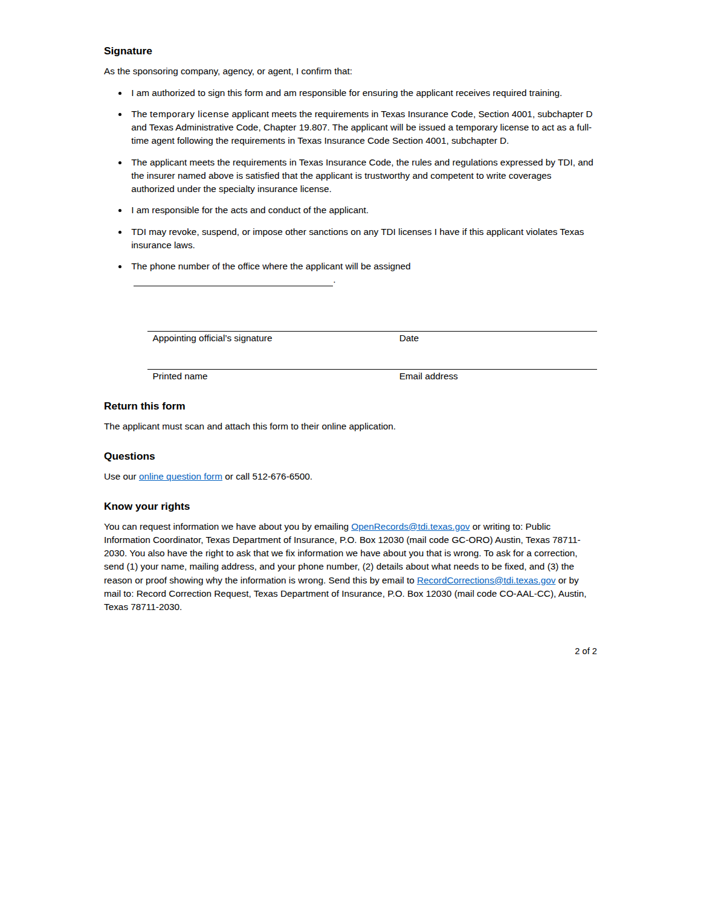Signature
As the sponsoring company, agency, or agent, I confirm that:
I am authorized to sign this form and am responsible for ensuring the applicant receives required training.
The temporary license applicant meets the requirements in Texas Insurance Code, Section 4001, subchapter D and Texas Administrative Code, Chapter 19.807. The applicant will be issued a temporary license to act as a full-time agent following the requirements in Texas Insurance Code Section 4001, subchapter D.
The applicant meets the requirements in Texas Insurance Code, the rules and regulations expressed by TDI, and the insurer named above is satisfied that the applicant is trustworthy and competent to write coverages authorized under the specialty insurance license.
I am responsible for the acts and conduct of the applicant.
TDI may revoke, suspend, or impose other sanctions on any TDI licenses I have if this applicant violates Texas insurance laws.
The phone number of the office where the applicant will be assigned .
| Appointing official’s signature | Date |
| Printed name | Email address |
Return this form
The applicant must scan and attach this form to their online application.
Questions
Use our online question form or call 512-676-6500.
Know your rights
You can request information we have about you by emailing OpenRecords@tdi.texas.gov or writing to: Public Information Coordinator, Texas Department of Insurance, P.O. Box 12030 (mail code GC-ORO) Austin, Texas 78711-2030. You also have the right to ask that we fix information we have about you that is wrong. To ask for a correction, send (1) your name, mailing address, and your phone number, (2) details about what needs to be fixed, and (3) the reason or proof showing why the information is wrong. Send this by email to RecordCorrections@tdi.texas.gov or by mail to: Record Correction Request, Texas Department of Insurance, P.O. Box 12030 (mail code CO-AAL-CC), Austin, Texas 78711-2030.
2 of 2